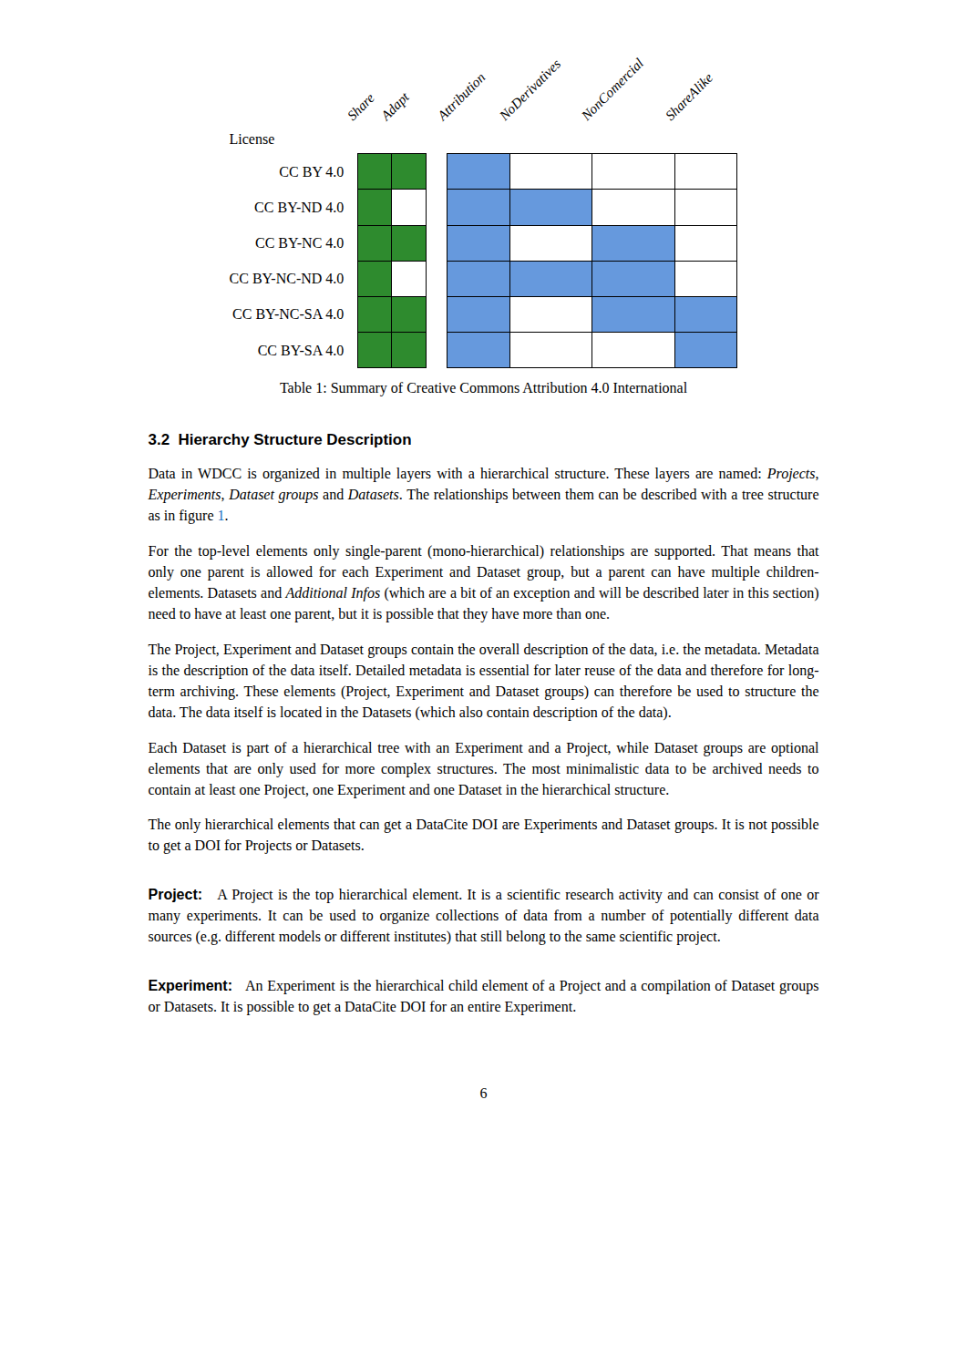| | Share | Adapt | | Attribution | NoDerivatives | NonComercial | ShareAlike |
| License | | | |
| CC BY 4.0 | | | | | | | |
| CC BY-ND 4.0 | | | | | | | |
| CC BY-NC 4.0 | | | | | | | |
| CC BY-NC-ND 4.0 | | | | | | | |
| CC BY-NC-SA 4.0 | | | | | | | |
| CC BY-SA 4.0 | | | | | | | |
Table 1: Summary of Creative Commons Attribution 4.0 International
3.2 Hierarchy Structure Description
Data in WDCC is organized in multiple layers with a hierarchical structure. These layers are named: Projects, Experiments, Dataset groups and Datasets. The relationships between them can be described with a tree structure as in figure 1.
For the top-level elements only single-parent (mono-hierarchical) relationships are supported. That means that only one parent is allowed for each Experiment and Dataset group, but a parent can have multiple children-elements. Datasets and Additional Infos (which are a bit of an exception and will be described later in this section) need to have at least one parent, but it is possible that they have more than one.
The Project, Experiment and Dataset groups contain the overall description of the data, i.e. the metadata. Metadata is the description of the data itself. Detailed metadata is essential for later reuse of the data and therefore for long-term archiving. These elements (Project, Experiment and Dataset groups) can therefore be used to structure the data. The data itself is located in the Datasets (which also contain description of the data).
Each Dataset is part of a hierarchical tree with an Experiment and a Project, while Dataset groups are optional elements that are only used for more complex structures. The most minimalistic data to be archived needs to contain at least one Project, one Experiment and one Dataset in the hierarchical structure.
The only hierarchical elements that can get a DataCite DOI are Experiments and Dataset groups. It is not possible to get a DOI for Projects or Datasets.
Project: A Project is the top hierarchical element. It is a scientific research activity and can consist of one or many experiments. It can be used to organize collections of data from a number of potentially different data sources (e.g. different models or different institutes) that still belong to the same scientific project.
Experiment: An Experiment is the hierarchical child element of a Project and a compilation of Dataset groups or Datasets. It is possible to get a DataCite DOI for an entire Experiment.
6